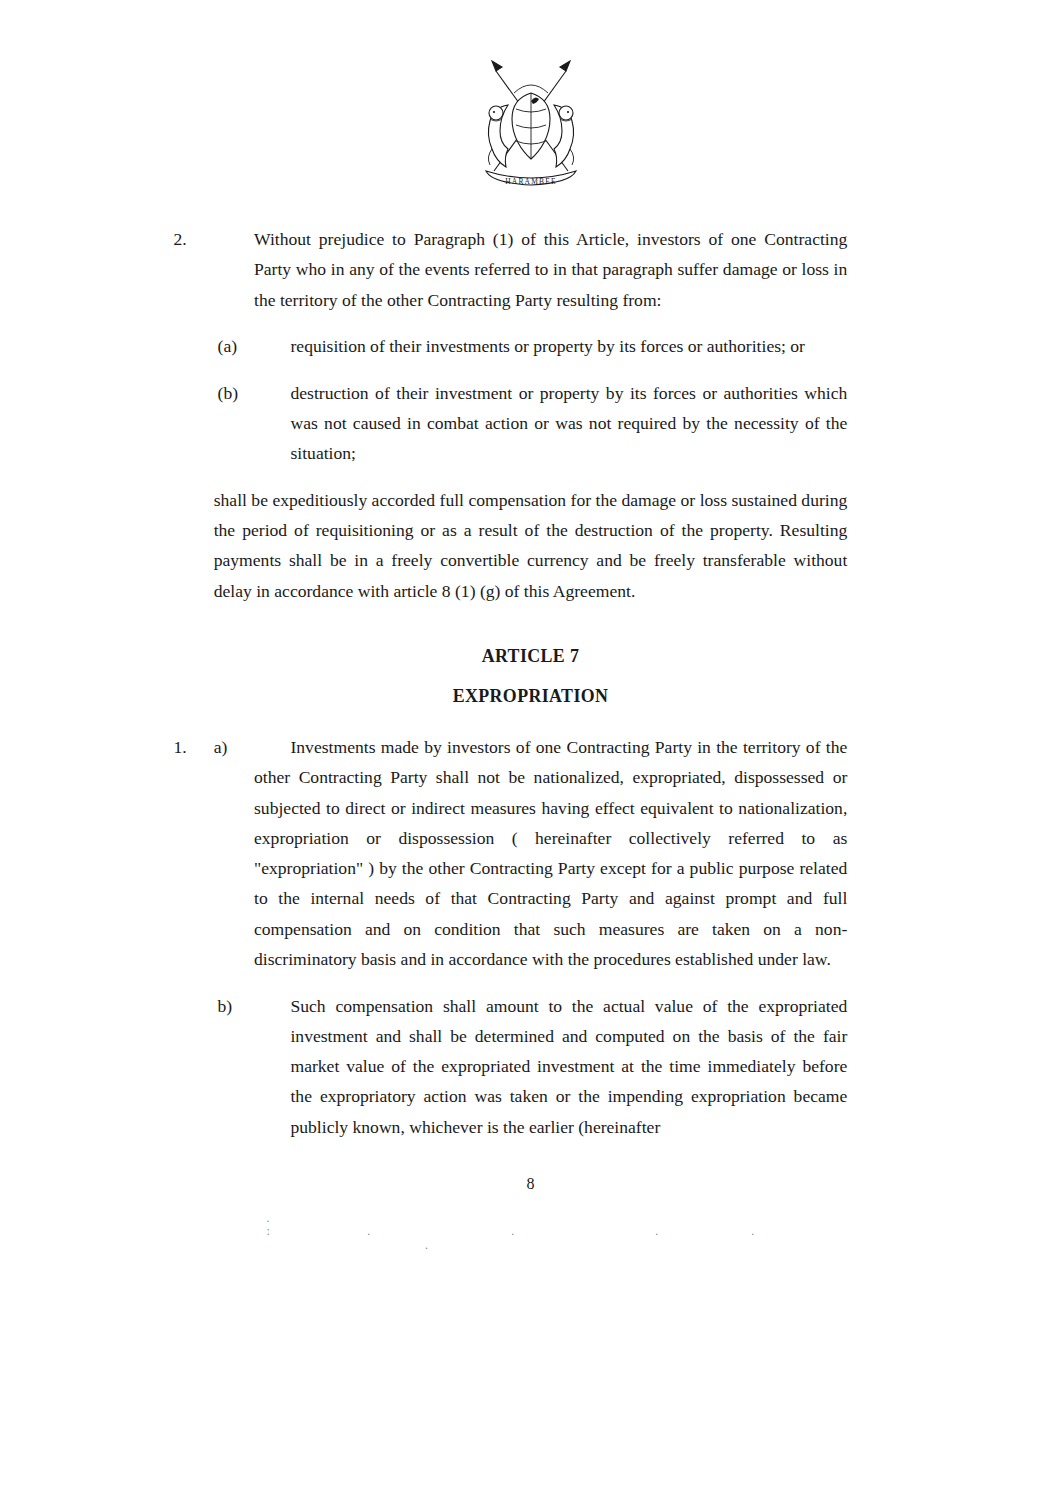HARAMBEE
2. Without prejudice to Paragraph (1) of this Article, investors of one Contracting Party who in any of the events referred to in that paragraph suffer damage or loss in the territory of the other Contracting Party resulting from:
(a) requisition of their investments or property by its forces or authorities; or
(b) destruction of their investment or property by its forces or authorities which was not caused in combat action or was not required by the necessity of the situation;
shall be expeditiously accorded full compensation for the damage or loss sustained during the period of requisitioning or as a result of the destruction of the property. Resulting payments shall be in a freely convertible currency and be freely transferable without delay in accordance with article 8 (1) (g) of this Agreement.
ARTICLE 7
EXPROPRIATION
1. a) Investments made by investors of one Contracting Party in the territory of the other Contracting Party shall not be nationalized, expropriated, dispossessed or subjected to direct or indirect measures having effect equivalent to nationalization, expropriation or dispossession ( hereinafter collectively referred to as "expropriation" ) by the other Contracting Party except for a public purpose related to the internal needs of that Contracting Party and against prompt and full compensation and on condition that such measures are taken on a non-discriminatory basis and in accordance with the procedures established under law.
b) Such compensation shall amount to the actual value of the expropriated investment and shall be determined and computed on the basis of the fair market value of the expropriated investment at the time immediately before the expropriatory action was taken or the impending expropriation became publicly known, whichever is the earlier (hereinafter
8
. : . . . . .